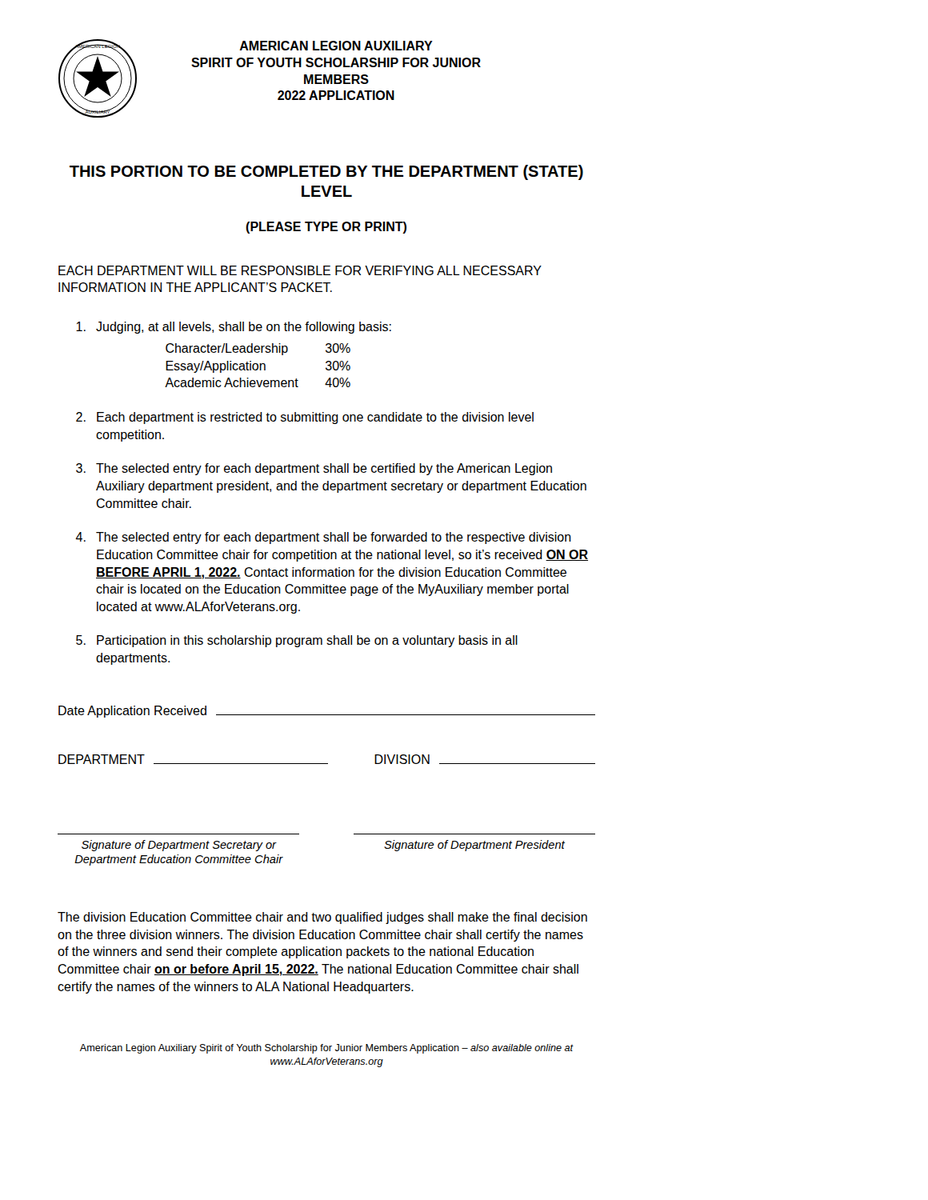AMERICAN LEGION AUXILIARY
AMERICAN LEGION AUXILIARY
SPIRIT OF YOUTH SCHOLARSHIP FOR JUNIOR MEMBERS
2022 APPLICATION
THIS PORTION TO BE COMPLETED BY THE DEPARTMENT (STATE) LEVEL
(PLEASE TYPE OR PRINT)
EACH DEPARTMENT WILL BE RESPONSIBLE FOR VERIFYING ALL NECESSARY INFORMATION IN THE APPLICANT’S PACKET.
Judging, at all levels, shall be on the following basis:
| Character/Leadership | 30% |
| Essay/Application | 30% |
| Academic Achievement | 40% |
Each department is restricted to submitting one candidate to the division level competition.
The selected entry for each department shall be certified by the American Legion Auxiliary department president, and the department secretary or department Education Committee chair.
The selected entry for each department shall be forwarded to the respective division Education Committee chair for competition at the national level, so it’s received ON OR BEFORE APRIL 1, 2022. Contact information for the division Education Committee chair is located on the Education Committee page of the MyAuxiliary member portal located at www.ALAforVeterans.org.
Participation in this scholarship program shall be on a voluntary basis in all departments.
Date Application Received
DEPARTMENT
DIVISION
Signature of Department Secretary or
Department Education Committee Chair
Signature of Department President
The division Education Committee chair and two qualified judges shall make the final decision on the three division winners. The division Education Committee chair shall certify the names of the winners and send their complete application packets to the national Education Committee chair on or before April 15, 2022. The national Education Committee chair shall certify the names of the winners to ALA National Headquarters.
American Legion Auxiliary Spirit of Youth Scholarship for Junior Members Application – also available online at www.ALAforVeterans.org